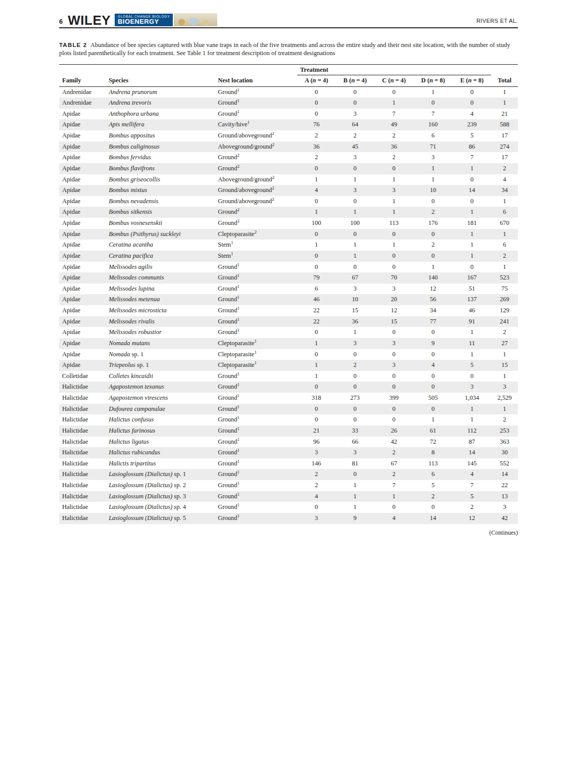6
WILEY
GLOBAL CHANGE BIOLOGY BIOENERGY
RIVERS ET AL.
TABLE 2 Abundance of bee species captured with blue vane traps in each of the five treatments and across the entire study and their nest site location, with the number of study plots listed parenthetically for each treatment. See Table 1 for treatment description of treatment designations
| | | | Treatment | |
| --- | --- | --- | --- | --- |
| Family | Species | Nest location | A ( n = 4) | B ( n = 4) | C ( n = 4) | D ( n = 8) | E ( n = 8) | Total |
| Andrenidae | Andrena prunorum | Ground 1 | 0 | 0 | 0 | 1 | 0 | 1 |
| Andrenidae | Andrena trevoris | Ground 1 | 0 | 0 | 1 | 0 | 0 | 1 |
| Apidae | Anthophora urbana | Ground 1 | 0 | 3 | 7 | 7 | 4 | 21 |
| Apidae | Apis mellifera | Cavity/hive 1 | 76 | 64 | 49 | 160 | 239 | 588 |
| Apidae | Bombus appositus | Ground/aboveground 2 | 2 | 2 | 2 | 6 | 5 | 17 |
| Apidae | Bombus caliginosus | Aboveground/ground 2 | 36 | 45 | 36 | 71 | 86 | 274 |
| Apidae | Bombus fervidus | Ground 2 | 2 | 3 | 2 | 3 | 7 | 17 |
| Apidae | Bombus flavifrons | Ground 2 | 0 | 0 | 0 | 1 | 1 | 2 |
| Apidae | Bombus griseocollis | Aboveground/ground 2 | 1 | 1 | 1 | 1 | 0 | 4 |
| Apidae | Bombus mixtus | Ground/aboveground 2 | 4 | 3 | 3 | 10 | 14 | 34 |
| Apidae | Bombus nevadensis | Ground/aboveground 2 | 0 | 0 | 1 | 0 | 0 | 1 |
| Apidae | Bombus sitkensis | Ground 2 | 1 | 1 | 1 | 2 | 1 | 6 |
| Apidae | Bombus vosnesenskii | Ground 2 | 100 | 100 | 113 | 176 | 181 | 670 |
| Apidae | Bombus (Psithyrus) suckleyi | Cleptoparasite 2 | 0 | 0 | 0 | 0 | 1 | 1 |
| Apidae | Ceratina acantha | Stem 1 | 1 | 1 | 1 | 2 | 1 | 6 |
| Apidae | Ceratina pacifica | Stem 1 | 0 | 1 | 0 | 0 | 1 | 2 |
| Apidae | Melissodes agilis | Ground 1 | 0 | 0 | 0 | 1 | 0 | 1 |
| Apidae | Melissodes communis | Ground 1 | 79 | 67 | 70 | 140 | 167 | 523 |
| Apidae | Melissodes lupina | Ground 1 | 6 | 3 | 3 | 12 | 51 | 75 |
| Apidae | Melissodes metenua | Ground 1 | 46 | 10 | 20 | 56 | 137 | 269 |
| Apidae | Melissodes microsticta | Ground 1 | 22 | 15 | 12 | 34 | 46 | 129 |
| Apidae | Melissodes rivalis | Ground 1 | 22 | 36 | 15 | 77 | 91 | 241 |
| Apidae | Melissodes robustior | Ground 1 | 0 | 1 | 0 | 0 | 1 | 2 |
| Apidae | Nomada mutans | Cleptoparasite 1 | 1 | 3 | 3 | 9 | 11 | 27 |
| Apidae | Nomada sp. 1 | Cleptoparasite 1 | 0 | 0 | 0 | 0 | 1 | 1 |
| Apidae | Triepeolus sp. 1 | Cleptoparasite 1 | 1 | 2 | 3 | 4 | 5 | 15 |
| Colletidae | Colletes kincaidii | Ground 1 | 1 | 0 | 0 | 0 | 0 | 1 |
| Halictidae | Agapostemon texanus | Ground 1 | 0 | 0 | 0 | 0 | 3 | 3 |
| Halictidae | Agapostemon virescens | Ground 1 | 318 | 273 | 399 | 505 | 1,034 | 2,529 |
| Halictidae | Dufourea campanulae | Ground 1 | 0 | 0 | 0 | 0 | 1 | 1 |
| Halictidae | Halictus confusus | Ground 1 | 0 | 0 | 0 | 1 | 1 | 2 |
| Halictidae | Halictus farinosus | Ground 1 | 21 | 33 | 26 | 61 | 112 | 253 |
| Halictidae | Halictus ligatus | Ground 1 | 96 | 66 | 42 | 72 | 87 | 363 |
| Halictidae | Halictus rubicundus | Ground 1 | 3 | 3 | 2 | 8 | 14 | 30 |
| Halictidae | Halictis tripartitus | Ground 1 | 146 | 81 | 67 | 113 | 145 | 552 |
| Halictidae | Lasioglossum (Dialictus) sp. 1 | Ground 1 | 2 | 0 | 2 | 6 | 4 | 14 |
| Halictidae | Lasioglossum (Dialictus) sp. 2 | Ground 1 | 2 | 1 | 7 | 5 | 7 | 22 |
| Halictidae | Lasioglossum (Dialictus) sp. 3 | Ground 1 | 4 | 1 | 1 | 2 | 5 | 13 |
| Halictidae | Lasioglossum (Dialictus) sp. 4 | Ground 1 | 0 | 1 | 0 | 0 | 2 | 3 |
| Halictidae | Lasioglossum (Dialictus) sp. 5 | Ground 1 | 3 | 9 | 4 | 14 | 12 | 42 |
(Continues)